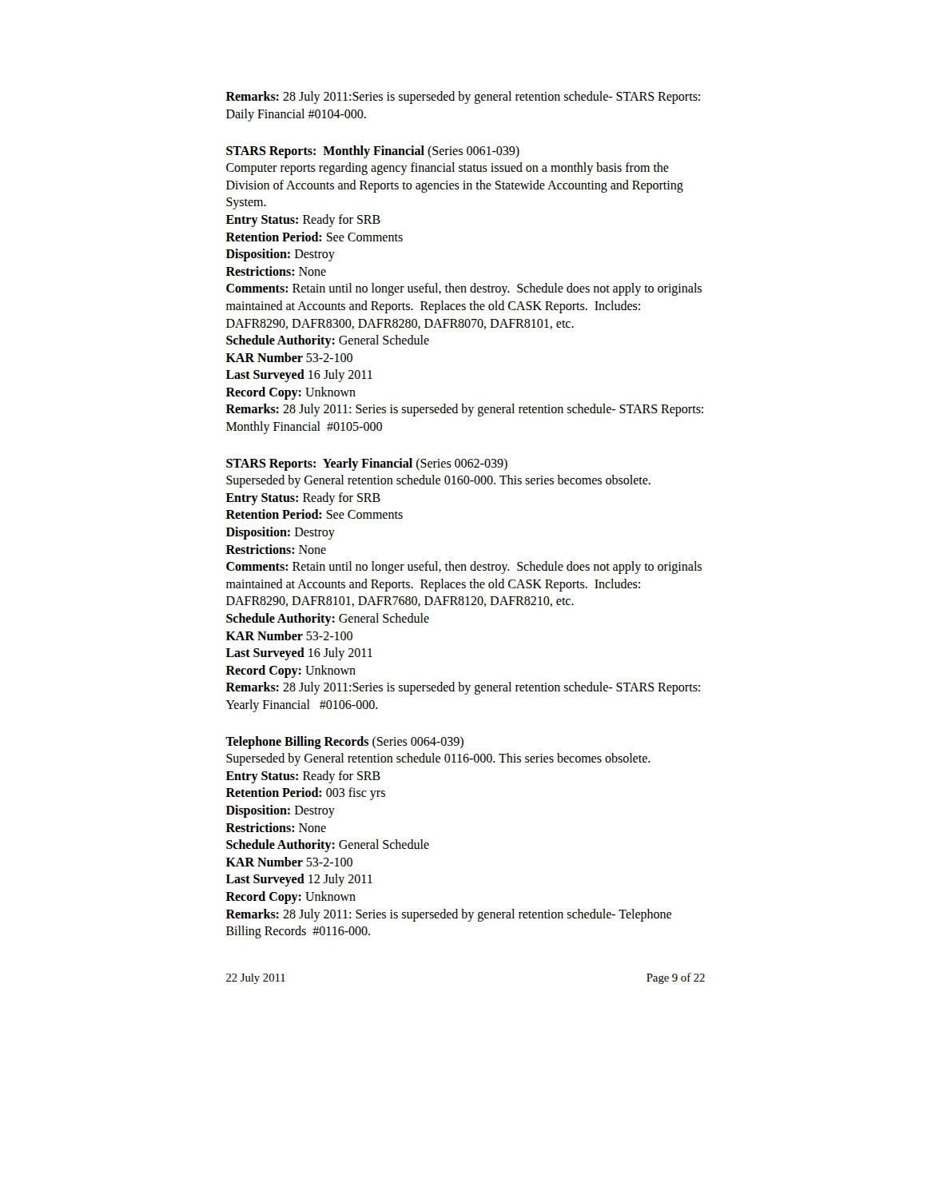Remarks: 28 July 2011:Series is superseded by general retention schedule- STARS Reports: Daily Financial #0104-000.
STARS Reports: Monthly Financial (Series 0061-039)
Computer reports regarding agency financial status issued on a monthly basis from the Division of Accounts and Reports to agencies in the Statewide Accounting and Reporting System.
Entry Status: Ready for SRB
Retention Period: See Comments
Disposition: Destroy
Restrictions: None
Comments: Retain until no longer useful, then destroy. Schedule does not apply to originals maintained at Accounts and Reports. Replaces the old CASK Reports. Includes: DAFR8290, DAFR8300, DAFR8280, DAFR8070, DAFR8101, etc.
Schedule Authority: General Schedule
KAR Number 53-2-100
Last Surveyed 16 July 2011
Record Copy: Unknown
Remarks: 28 July 2011: Series is superseded by general retention schedule- STARS Reports: Monthly Financial #0105-000
STARS Reports: Yearly Financial (Series 0062-039)
Superseded by General retention schedule 0160-000. This series becomes obsolete.
Entry Status: Ready for SRB
Retention Period: See Comments
Disposition: Destroy
Restrictions: None
Comments: Retain until no longer useful, then destroy. Schedule does not apply to originals maintained at Accounts and Reports. Replaces the old CASK Reports. Includes: DAFR8290, DAFR8101, DAFR7680, DAFR8120, DAFR8210, etc.
Schedule Authority: General Schedule
KAR Number 53-2-100
Last Surveyed 16 July 2011
Record Copy: Unknown
Remarks: 28 July 2011:Series is superseded by general retention schedule- STARS Reports: Yearly Financial #0106-000.
Telephone Billing Records (Series 0064-039)
Superseded by General retention schedule 0116-000. This series becomes obsolete.
Entry Status: Ready for SRB
Retention Period: 003 fisc yrs
Disposition: Destroy
Restrictions: None
Schedule Authority: General Schedule
KAR Number 53-2-100
Last Surveyed 12 July 2011
Record Copy: Unknown
Remarks: 28 July 2011: Series is superseded by general retention schedule- Telephone Billing Records #0116-000.
22 July 2011 Page 9 of 22